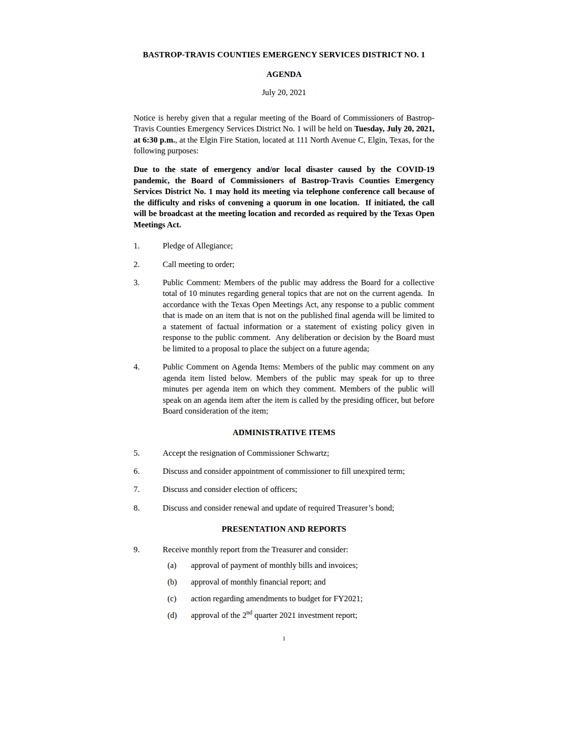BASTROP-TRAVIS COUNTIES EMERGENCY SERVICES DISTRICT NO. 1
AGENDA
July 20, 2021
Notice is hereby given that a regular meeting of the Board of Commissioners of Bastrop-Travis Counties Emergency Services District No. 1 will be held on Tuesday, July 20, 2021, at 6:30 p.m., at the Elgin Fire Station, located at 111 North Avenue C, Elgin, Texas, for the following purposes:
Due to the state of emergency and/or local disaster caused by the COVID-19 pandemic, the Board of Commissioners of Bastrop-Travis Counties Emergency Services District No. 1 may hold its meeting via telephone conference call because of the difficulty and risks of convening a quorum in one location. If initiated, the call will be broadcast at the meeting location and recorded as required by the Texas Open Meetings Act.
1. Pledge of Allegiance;
2. Call meeting to order;
3. Public Comment: Members of the public may address the Board for a collective total of 10 minutes regarding general topics that are not on the current agenda. In accordance with the Texas Open Meetings Act, any response to a public comment that is made on an item that is not on the published final agenda will be limited to a statement of factual information or a statement of existing policy given in response to the public comment. Any deliberation or decision by the Board must be limited to a proposal to place the subject on a future agenda;
4. Public Comment on Agenda Items: Members of the public may comment on any agenda item listed below. Members of the public may speak for up to three minutes per agenda item on which they comment. Members of the public will speak on an agenda item after the item is called by the presiding officer, but before Board consideration of the item;
ADMINISTRATIVE ITEMS
5. Accept the resignation of Commissioner Schwartz;
6. Discuss and consider appointment of commissioner to fill unexpired term;
7. Discuss and consider election of officers;
8. Discuss and consider renewal and update of required Treasurer’s bond;
PRESENTATION AND REPORTS
9. Receive monthly report from the Treasurer and consider:
(a) approval of payment of monthly bills and invoices;
(b) approval of monthly financial report; and
(c) action regarding amendments to budget for FY2021;
(d) approval of the 2nd quarter 2021 investment report;
1